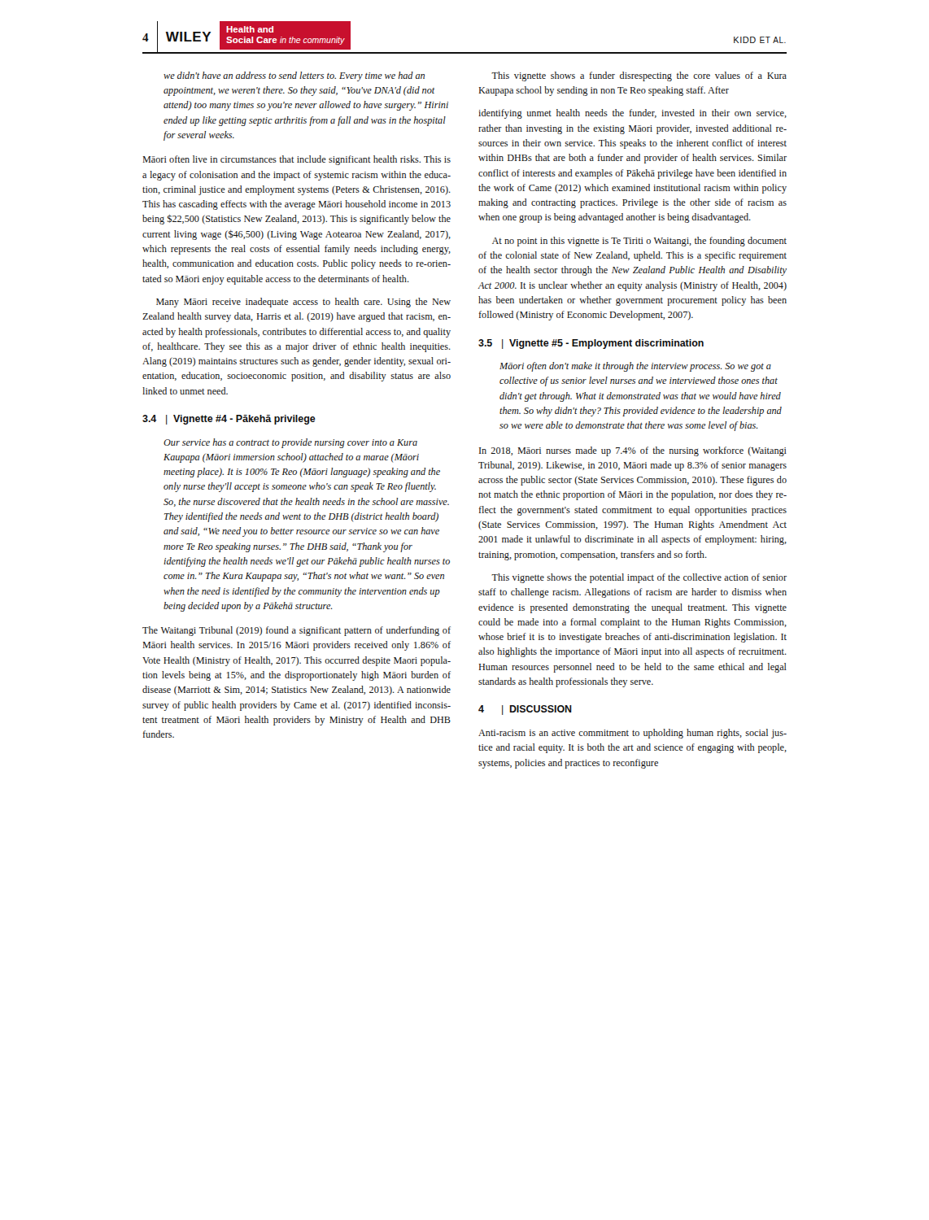4
WILEY
Health and Social Care in the community
KIDD ET AL.
we didn't have an address to send letters to. Every time we had an appointment, we weren't there. So they said, “You've DNA'd (did not attend) too many times so you're never allowed to have surgery.” Hirini ended up like getting septic arthritis from a fall and was in the hospital for several weeks.
Māori often live in circumstances that include significant health risks. This is a legacy of colonisation and the impact of systemic racism within the education, criminal justice and employment systems (Peters & Christensen, 2016). This has cascading effects with the average Māori household income in 2013 being $22,500 (Statistics New Zealand, 2013). This is significantly below the current living wage ($46,500) (Living Wage Aotearoa New Zealand, 2017), which represents the real costs of essential family needs including energy, health, communication and education costs. Public policy needs to re-orientated so Māori enjoy equitable access to the determinants of health.
Many Māori receive inadequate access to health care. Using the New Zealand health survey data, Harris et al. (2019) have argued that racism, enacted by health professionals, contributes to differential access to, and quality of, healthcare. They see this as a major driver of ethnic health inequities. Alang (2019) maintains structures such as gender, gender identity, sexual orientation, education, socioeconomic position, and disability status are also linked to unmet need.
3.4|Vignette #4 - Pākehā privilege
Our service has a contract to provide nursing cover into a Kura Kaupapa (Māori immersion school) attached to a marae (Māori meeting place). It is 100% Te Reo (Māori language) speaking and the only nurse they'll accept is someone who's can speak Te Reo fluently. So, the nurse discovered that the health needs in the school are massive. They identified the needs and went to the DHB (district health board) and said, “We need you to better resource our service so we can have more Te Reo speaking nurses.” The DHB said, “Thank you for identifying the health needs we'll get our Pākehā public health nurses to come in.” The Kura Kaupapa say, “That's not what we want.” So even when the need is identified by the community the intervention ends up being decided upon by a Pākehā structure.
The Waitangi Tribunal (2019) found a significant pattern of underfunding of Māori health services. In 2015/16 Māori providers received only 1.86% of Vote Health (Ministry of Health, 2017). This occurred despite Maori population levels being at 15%, and the disproportionately high Māori burden of disease (Marriott & Sim, 2014; Statistics New Zealand, 2013). A nationwide survey of public health providers by Came et al. (2017) identified inconsistent treatment of Māori health providers by Ministry of Health and DHB funders.
This vignette shows a funder disrespecting the core values of a Kura Kaupapa school by sending in non Te Reo speaking staff. After
identifying unmet health needs the funder, invested in their own service, rather than investing in the existing Māori provider, invested additional resources in their own service. This speaks to the inherent conflict of interest within DHBs that are both a funder and provider of health services. Similar conflict of interests and examples of Pākehā privilege have been identified in the work of Came (2012) which examined institutional racism within policy making and contracting practices. Privilege is the other side of racism as when one group is being advantaged another is being disadvantaged.
At no point in this vignette is Te Tiriti o Waitangi, the founding document of the colonial state of New Zealand, upheld. This is a specific requirement of the health sector through the New Zealand Public Health and Disability Act 2000. It is unclear whether an equity analysis (Ministry of Health, 2004) has been undertaken or whether government procurement policy has been followed (Ministry of Economic Development, 2007).
3.5|Vignette #5 - Employment discrimination
Māori often don't make it through the interview process. So we got a collective of us senior level nurses and we interviewed those ones that didn't get through. What it demonstrated was that we would have hired them. So why didn't they? This provided evidence to the leadership and so we were able to demonstrate that there was some level of bias.
In 2018, Māori nurses made up 7.4% of the nursing workforce (Waitangi Tribunal, 2019). Likewise, in 2010, Māori made up 8.3% of senior managers across the public sector (State Services Commission, 2010). These figures do not match the ethnic proportion of Māori in the population, nor does they reflect the government's stated commitment to equal opportunities practices (State Services Commission, 1997). The Human Rights Amendment Act 2001 made it unlawful to discriminate in all aspects of employment: hiring, training, promotion, compensation, transfers and so forth.
This vignette shows the potential impact of the collective action of senior staff to challenge racism. Allegations of racism are harder to dismiss when evidence is presented demonstrating the unequal treatment. This vignette could be made into a formal complaint to the Human Rights Commission, whose brief it is to investigate breaches of anti-discrimination legislation. It also highlights the importance of Māori input into all aspects of recruitment. Human resources personnel need to be held to the same ethical and legal standards as health professionals they serve.
4|DISCUSSION
Anti-racism is an active commitment to upholding human rights, social justice and racial equity. It is both the art and science of engaging with people, systems, policies and practices to reconfigure